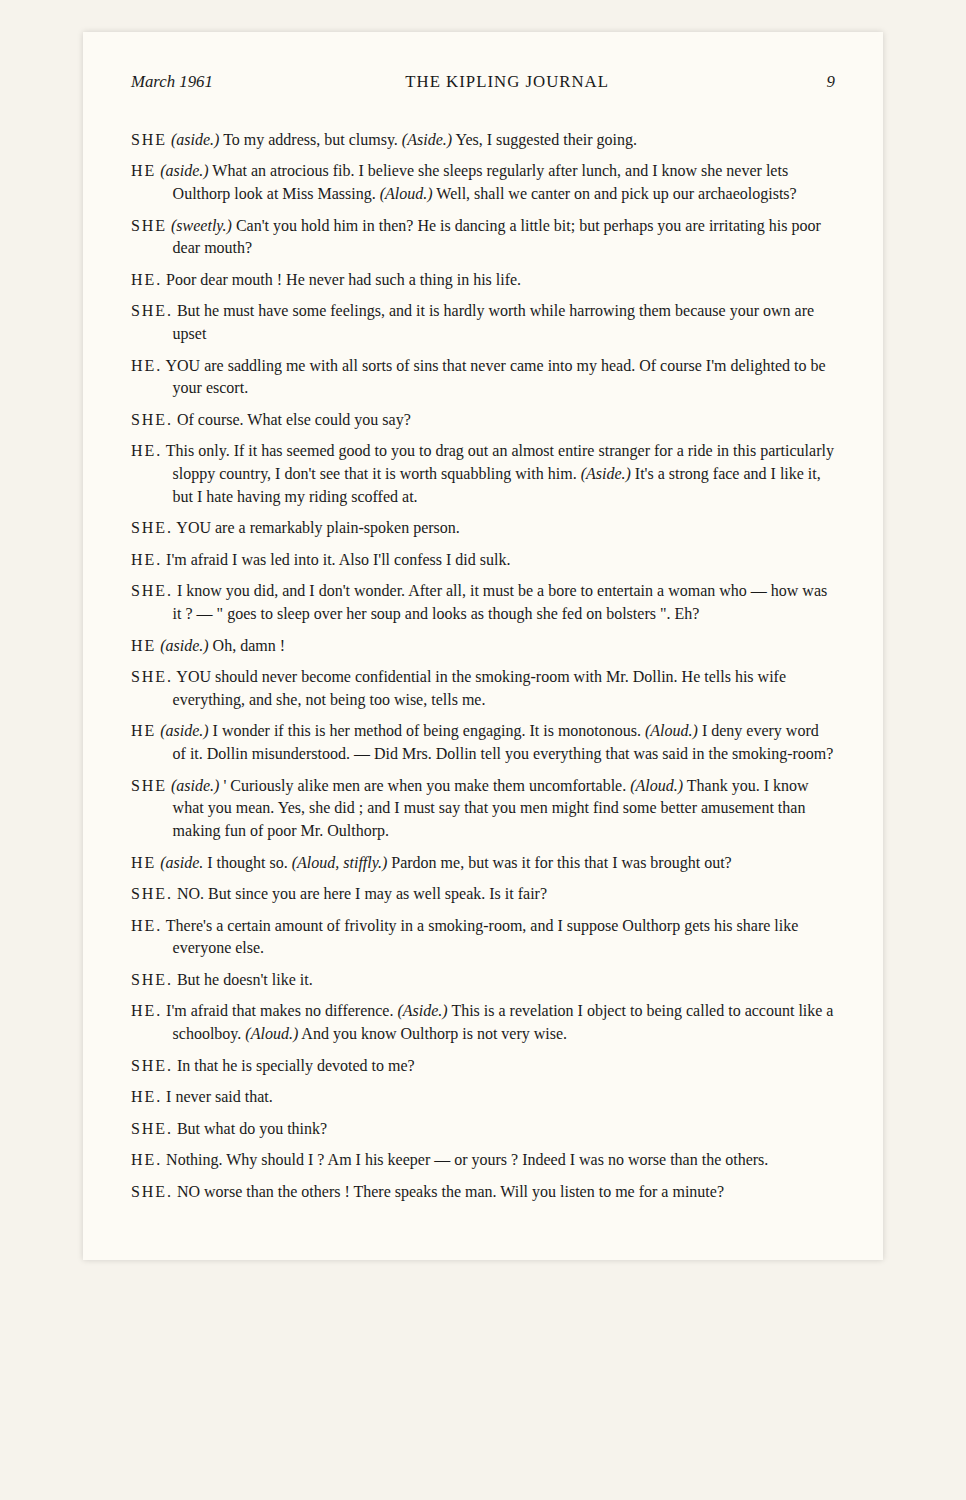March 1961 THE KIPLING JOURNAL 9
SHE (aside.) To my address, but clumsy. (Aside.) Yes, I suggested their going.
HE (aside.) What an atrocious fib. I believe she sleeps regularly after lunch, and I know she never lets Oulthorp look at Miss Massing. (Aloud.) Well, shall we canter on and pick up our archaeologists?
SHE (sweetly.) Can't you hold him in then? He is dancing a little bit; but perhaps you are irritating his poor dear mouth?
HE. Poor dear mouth ! He never had such a thing in his life.
SHE. But he must have some feelings, and it is hardly worth while harrowing them because your own are upset
HE. YOU are saddling me with all sorts of sins that never came into my head. Of course I'm delighted to be your escort.
SHE. Of course. What else could you say?
HE. This only. If it has seemed good to you to drag out an almost entire stranger for a ride in this particularly sloppy country, I don't see that it is worth squabbling with him. (Aside.) It's a strong face and I like it, but I hate having my riding scoffed at.
SHE. YOU are a remarkably plain-spoken person.
HE. I'm afraid I was led into it. Also I'll confess I did sulk.
SHE. I know you did, and I don't wonder. After all, it must be a bore to entertain a woman who — how was it ? — " goes to sleep over her soup and looks as though she fed on bolsters ". Eh?
HE (aside.) Oh, damn !
SHE. YOU should never become confidential in the smoking-room with Mr. Dollin. He tells his wife everything, and she, not being too wise, tells me.
HE (aside.) I wonder if this is her method of being engaging. It is monotonous. (Aloud.) I deny every word of it. Dollin misunderstood. — Did Mrs. Dollin tell you everything that was said in the smoking-room?
SHE (aside.) ' Curiously alike men are when you make them uncomfortable. (Aloud.) Thank you. I know what you mean. Yes, she did ; and I must say that you men might find some better amusement than making fun of poor Mr. Oulthorp.
HE (aside. I thought so. (Aloud, stiffly.) Pardon me, but was it for this that I was brought out?
SHE. NO. But since you are here I may as well speak. Is it fair?
HE. There's a certain amount of frivolity in a smoking-room, and I suppose Oulthorp gets his share like everyone else.
SHE. But he doesn't like it.
HE. I'm afraid that makes no difference. (Aside.) This is a revelation I object to being called to account like a schoolboy. (Aloud.) And you know Oulthorp is not very wise.
SHE. In that he is specially devoted to me?
HE. I never said that.
SHE. But what do you think?
HE. Nothing. Why should I ? Am I his keeper — or yours ? Indeed I was no worse than the others.
SHE. NO worse than the others ! There speaks the man. Will you listen to me for a minute?